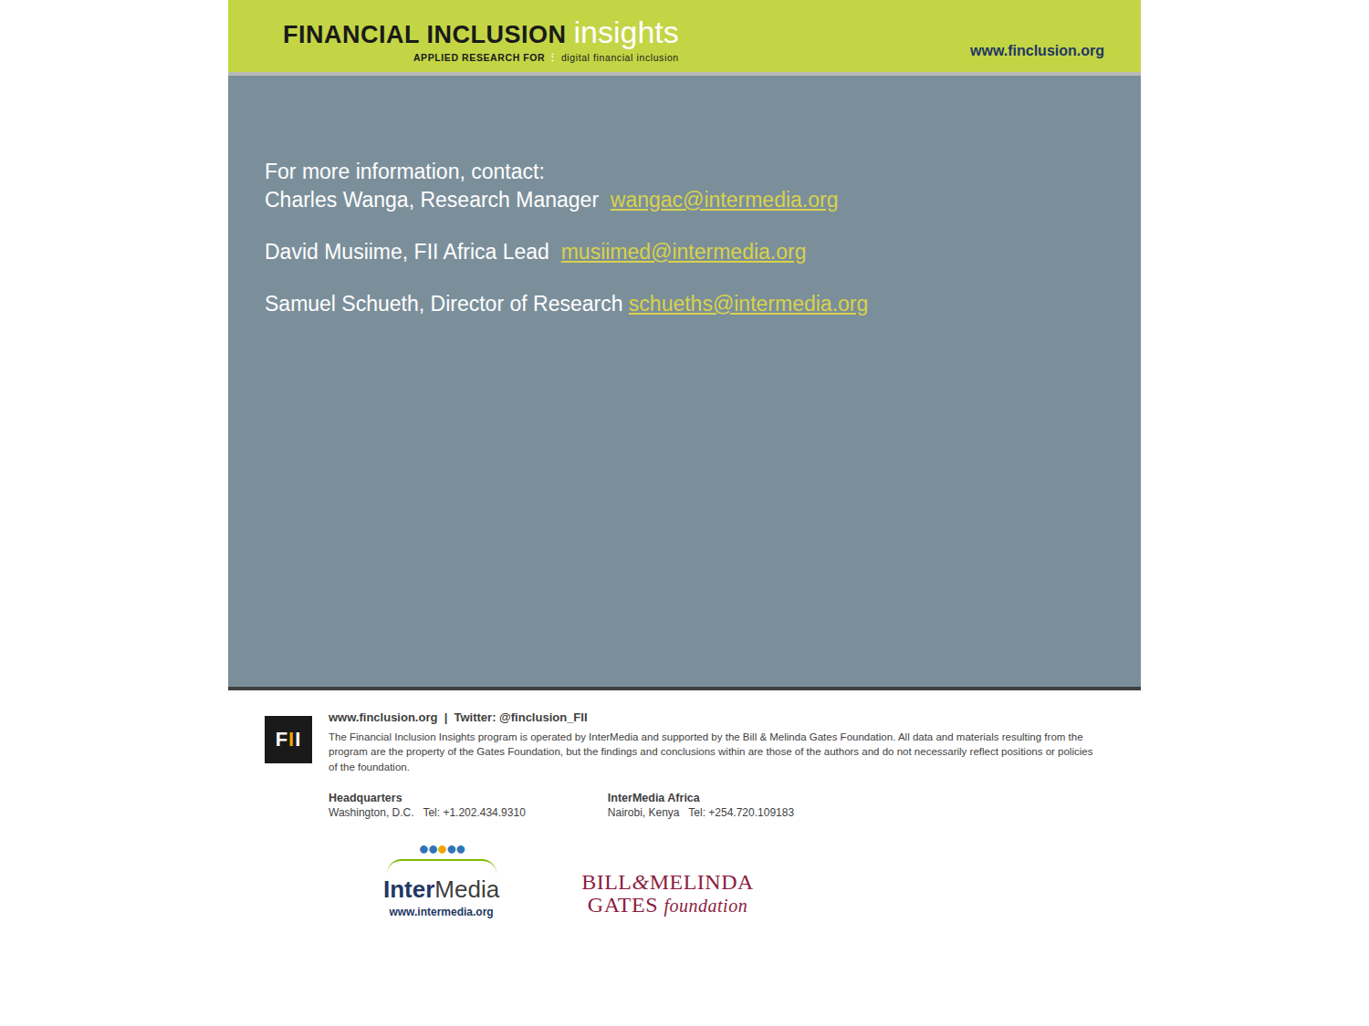FINANCIAL INCLUSION insights
APPLIED RESEARCH FOR⋮digital financial inclusion
www.finclusion.org
For more information, contact:
Charles Wanga, Research Manager wangac@intermedia.org
David Musiime, FII Africa Lead musiimed@intermedia.org
Samuel Schueth, Director of Research schueths@intermedia.org
FII
www.finclusion.org | Twitter: @finclusion_FII
The Financial Inclusion Insights program is operated by InterMedia and supported by the Bill & Melinda Gates Foundation. All data and materials resulting from the program are the property of the Gates Foundation, but the findings and conclusions within are those of the authors and do not necessarily reflect positions or policies of the foundation.
Headquarters
Washington, D.C. Tel: +1.202.434.9310
InterMedia Africa
Nairobi, Kenya Tel: +254.720.109183
●●●●●
InterMedia
www.intermedia.org
BILL&MELINDA
GATES foundation